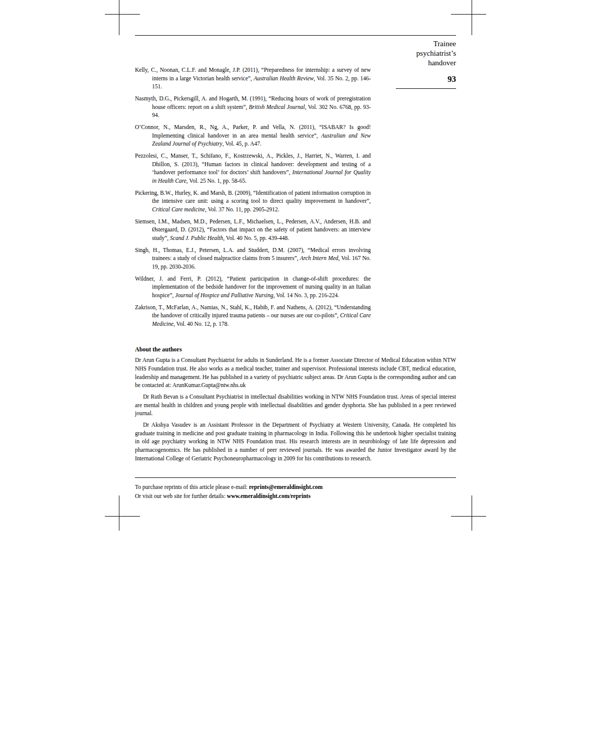Trainee
psychiatrist’s
handover
93
Kelly, C., Noonan, C.L.F. and Monagle, J.P. (2011), “Preparedness for internship: a survey of new interns in a large Victorian health service”, Australian Health Review, Vol. 35 No. 2, pp. 146-151.
Nasmyth, D.G., Pickersgill, A. and Hogarth, M. (1991), “Reducing hours of work of preregistration house officers: report on a shift system”, British Medical Journal, Vol. 302 No. 6768, pp. 93-94.
O’Connor, N., Marsden, R., Ng, A., Parker, P. and Vella, N. (2011), “ISABAR? Is good! Implementing clinical handover in an area mental health service”, Australian and New Zealand Journal of Psychiatry, Vol. 45, p. A47.
Pezzolesi, C., Manser, T., Schifano, F., Kostrzewski, A., Pickles, J., Harriet, N., Warren, I. and Dhillon, S. (2013), “Human factors in clinical handover: development and testing of a ‘handover performance tool’ for doctors’ shift handovers”, International Journal for Quality in Health Care, Vol. 25 No. 1, pp. 58-65.
Pickering, B.W., Hurley, K. and Marsh, B. (2009), “Identification of patient information corruption in the intensive care unit: using a scoring tool to direct quality improvement in handover”, Critical Care medicine, Vol. 37 No. 11, pp. 2905-2912.
Siemsen, I.M., Madsen, M.D., Pedersen, L.F., Michaelsen, L., Pedersen, A.V., Andersen, H.B. and Østergaard, D. (2012), “Factors that impact on the safety of patient handovers: an interview study”, Scand J. Public Health, Vol. 40 No. 5, pp. 439-448.
Singh, H., Thomas, E.J., Petersen, L.A. and Studdert, D.M. (2007), “Medical errors involving trainees: a study of closed malpractice claims from 5 insurers”, Arch Intern Med, Vol. 167 No. 19, pp. 2030-2036.
Wildner, J. and Ferri, P. (2012), “Patient participation in change-of-shift procedures: the implementation of the bedside handover for the improvement of nursing quality in an Italian hospice”, Journal of Hospice and Palliative Nursing, Vol. 14 No. 3, pp. 216-224.
Zakrison, T., McFarlan, A., Namias, N., Stahl, K., Habib, F. and Nathens, A. (2012), “Understanding the handover of critically injured trauma patients – our nurses are our co-pilots”, Critical Care Medicine, Vol. 40 No. 12, p. 178.
About the authors
Dr Arun Gupta is a Consultant Psychiatrist for adults in Sunderland. He is a former Associate Director of Medical Education within NTW NHS Foundation trust. He also works as a medical teacher, trainer and supervisor. Professional interests include CBT, medical education, leadership and management. He has published in a variety of psychiatric subject areas. Dr Arun Gupta is the corresponding author and can be contacted at: ArunKumar.Gupta@ntw.nhs.uk
Dr Ruth Bevan is a Consultant Psychiatrist in intellectual disabilities working in NTW NHS Foundation trust. Areas of special interest are mental health in children and young people with intellectual disabilities and gender dysphoria. She has published in a peer reviewed journal.
Dr Akshya Vasudev is an Assistant Professor in the Department of Psychiatry at Western University, Canada. He completed his graduate training in medicine and post graduate training in pharmacology in India. Following this he undertook higher specialist training in old age psychiatry working in NTW NHS Foundation trust. His research interests are in neurobiology of late life depression and pharmacogenomics. He has published in a number of peer reviewed journals. He was awarded the Junior Investigator award by the International College of Geriatric Psychoneuropharmacology in 2009 for his contributions to research.
To purchase reprints of this article please e-mail: reprints@emeraldinsight.com
Or visit our web site for further details: www.emeraldinsight.com/reprints